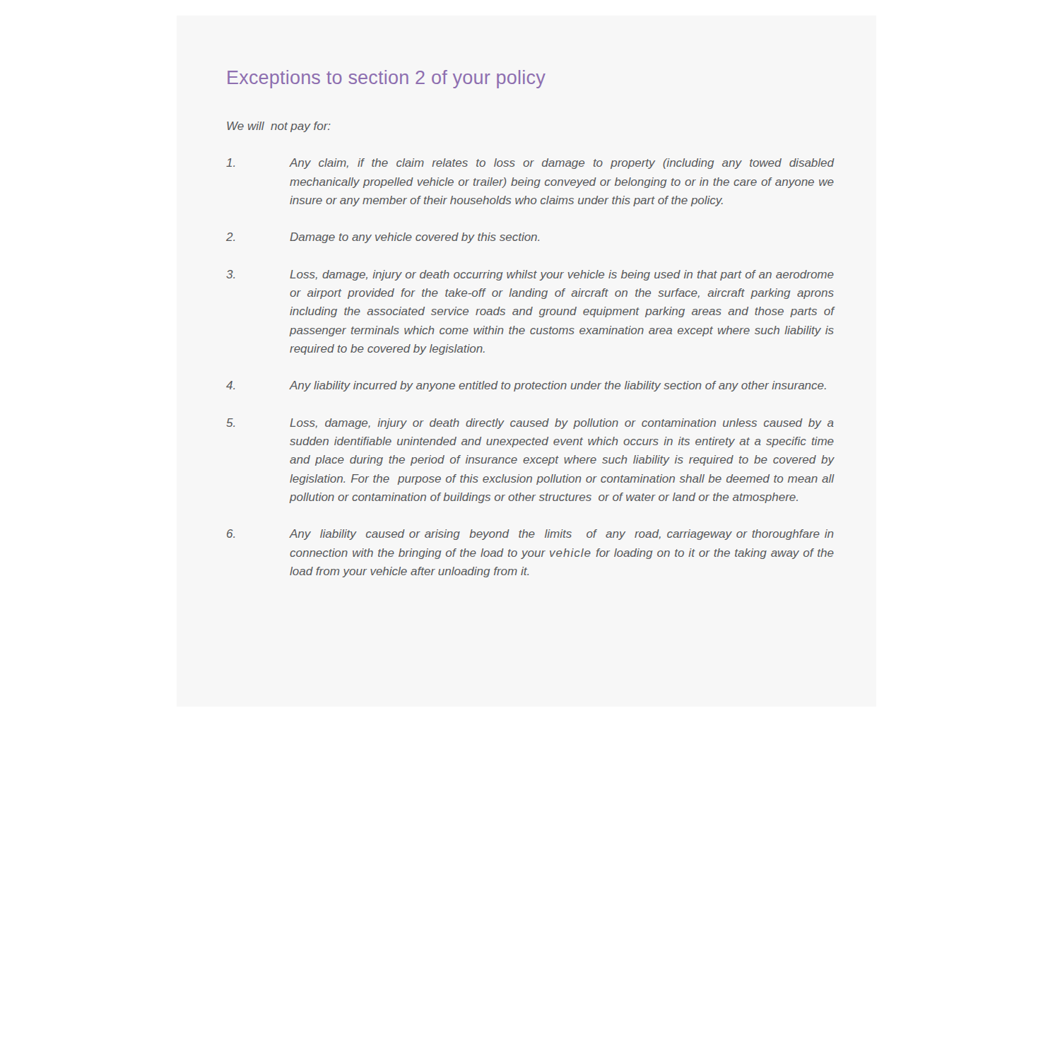Exceptions to section 2 of your policy
We will not pay for:
Any claim, if the claim relates to loss or damage to property (including any towed disabled mechanically propelled vehicle or trailer) being conveyed or belonging to or in the care of anyone we insure or any member of their households who claims under this part of the policy.
Damage to any vehicle covered by this section.
Loss, damage, injury or death occurring whilst your vehicle is being used in that part of an aerodrome or airport provided for the take-off or landing of aircraft on the surface, aircraft parking aprons including the associated service roads and ground equipment parking areas and those parts of passenger terminals which come within the customs examination area except where such liability is required to be covered by legislation.
Any liability incurred by anyone entitled to protection under the liability section of any other insurance.
Loss, damage, injury or death directly caused by pollution or contamination unless caused by a sudden identifiable unintended and unexpected event which occurs in its entirety at a specific time and place during the period of insurance except where such liability is required to be covered by legislation. For the purpose of this exclusion pollution or contamination shall be deemed to mean all pollution or contamination of buildings or other structures or of water or land or the atmosphere.
Any liability caused or arising beyond the limits of any road, carriageway or thoroughfare in connection with the bringing of the load to your vehicle for loading on to it or the taking away of the load from your vehicle after unloading from it.